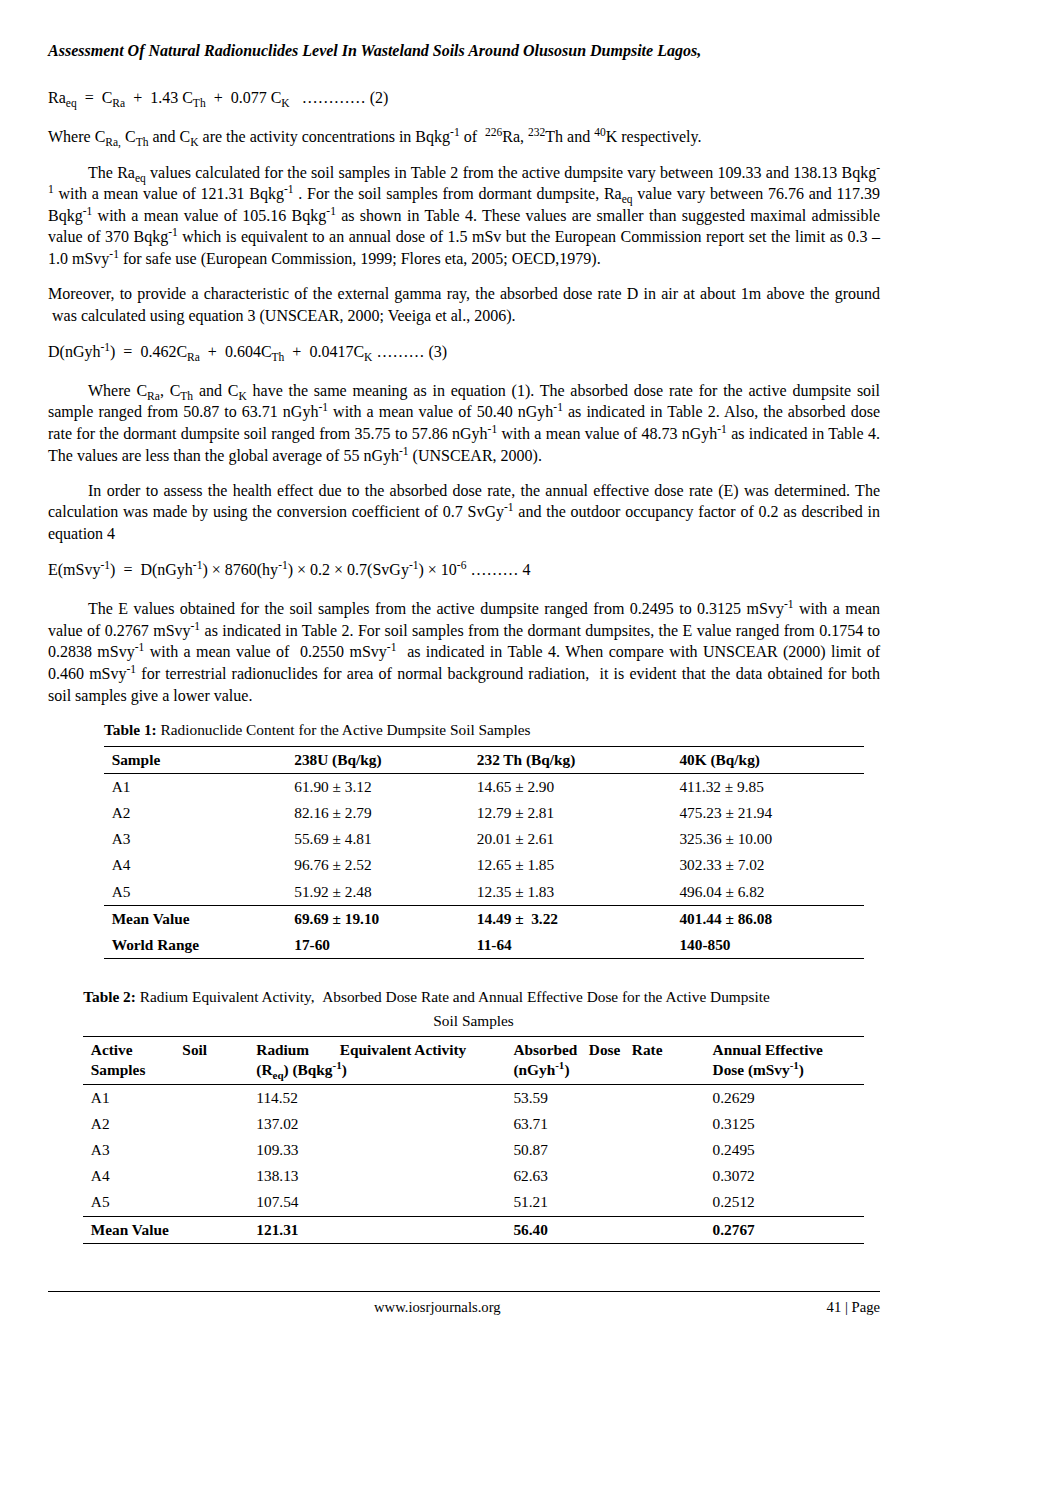Assessment Of Natural Radionuclides Level In Wasteland Soils Around Olusosun Dumpsite Lagos,
Raeq = CRa + 1.43 CTh + 0.077 CK ………… (2)
Where CRa, CTh and CK are the activity concentrations in Bqkg-1 of 226Ra, 232Th and 40K respectively.
The Raeq values calculated for the soil samples in Table 2 from the active dumpsite vary between 109.33 and 138.13 Bqkg-1 with a mean value of 121.31 Bqkg-1 . For the soil samples from dormant dumpsite, Raeq value vary between 76.76 and 117.39 Bqkg-1 with a mean value of 105.16 Bqkg-1 as shown in Table 4. These values are smaller than suggested maximal admissible value of 370 Bqkg-1 which is equivalent to an annual dose of 1.5 mSv but the European Commission report set the limit as 0.3 – 1.0 mSvy-1 for safe use (European Commission, 1999; Flores eta, 2005; OECD,1979).
Moreover, to provide a characteristic of the external gamma ray, the absorbed dose rate D in air at about 1m above the ground was calculated using equation 3 (UNSCEAR, 2000; Veeiga et al., 2006).
D(nGyh-1) = 0.462CRa + 0.604CTh + 0.0417CK ……… (3)
Where CRa, CTh and CK have the same meaning as in equation (1). The absorbed dose rate for the active dumpsite soil sample ranged from 50.87 to 63.71 nGyh-1 with a mean value of 50.40 nGyh-1 as indicated in Table 2. Also, the absorbed dose rate for the dormant dumpsite soil ranged from 35.75 to 57.86 nGyh-1 with a mean value of 48.73 nGyh-1 as indicated in Table 4. The values are less than the global average of 55 nGyh-1 (UNSCEAR, 2000).
In order to assess the health effect due to the absorbed dose rate, the annual effective dose rate (E) was determined. The calculation was made by using the conversion coefficient of 0.7 SvGy-1 and the outdoor occupancy factor of 0.2 as described in equation 4
E(mSvy-1) = D(nGyh-1) × 8760(hy-1) × 0.2 × 0.7(SvGy-1) × 10-6 ……… 4
The E values obtained for the soil samples from the active dumpsite ranged from 0.2495 to 0.3125 mSvy-1 with a mean value of 0.2767 mSvy-1 as indicated in Table 2. For soil samples from the dormant dumpsites, the E value ranged from 0.1754 to 0.2838 mSvy-1 with a mean value of 0.2550 mSvy-1 as indicated in Table 4. When compare with UNSCEAR (2000) limit of 0.460 mSvy-1 for terrestrial radionuclides for area of normal background radiation, it is evident that the data obtained for both soil samples give a lower value.
Table 1: Radionuclide Content for the Active Dumpsite Soil Samples
| Sample | 238U (Bq/kg) | 232 Th (Bq/kg) | 40K (Bq/kg) |
| --- | --- | --- | --- |
| A1 | 61.90 ± 3.12 | 14.65 ± 2.90 | 411.32 ± 9.85 |
| A2 | 82.16 ± 2.79 | 12.79 ± 2.81 | 475.23 ± 21.94 |
| A3 | 55.69 ± 4.81 | 20.01 ± 2.61 | 325.36 ± 10.00 |
| A4 | 96.76 ± 2.52 | 12.65 ± 1.85 | 302.33 ± 7.02 |
| A5 | 51.92 ± 2.48 | 12.35 ± 1.83 | 496.04 ± 6.82 |
| Mean Value | 69.69 ± 19.10 | 14.49 ± 3.22 | 401.44 ± 86.08 |
| World Range | 17-60 | 11-64 | 140-850 |
Table 2: Radium Equivalent Activity, Absorbed Dose Rate and Annual Effective Dose for the Active Dumpsite
Soil Samples
| Active Soil Samples | Radium Equivalent Activity (R eq ) (Bqkg -1 ) | Absorbed Dose Rate (nGyh -1 ) | Annual Effective Dose (mSvy -1 ) |
| --- | --- | --- | --- |
| A1 | 114.52 | 53.59 | 0.2629 |
| A2 | 137.02 | 63.71 | 0.3125 |
| A3 | 109.33 | 50.87 | 0.2495 |
| A4 | 138.13 | 62.63 | 0.3072 |
| A5 | 107.54 | 51.21 | 0.2512 |
| Mean Value | 121.31 | 56.40 | 0.2767 |
www.iosrjournals.org 41 | Page